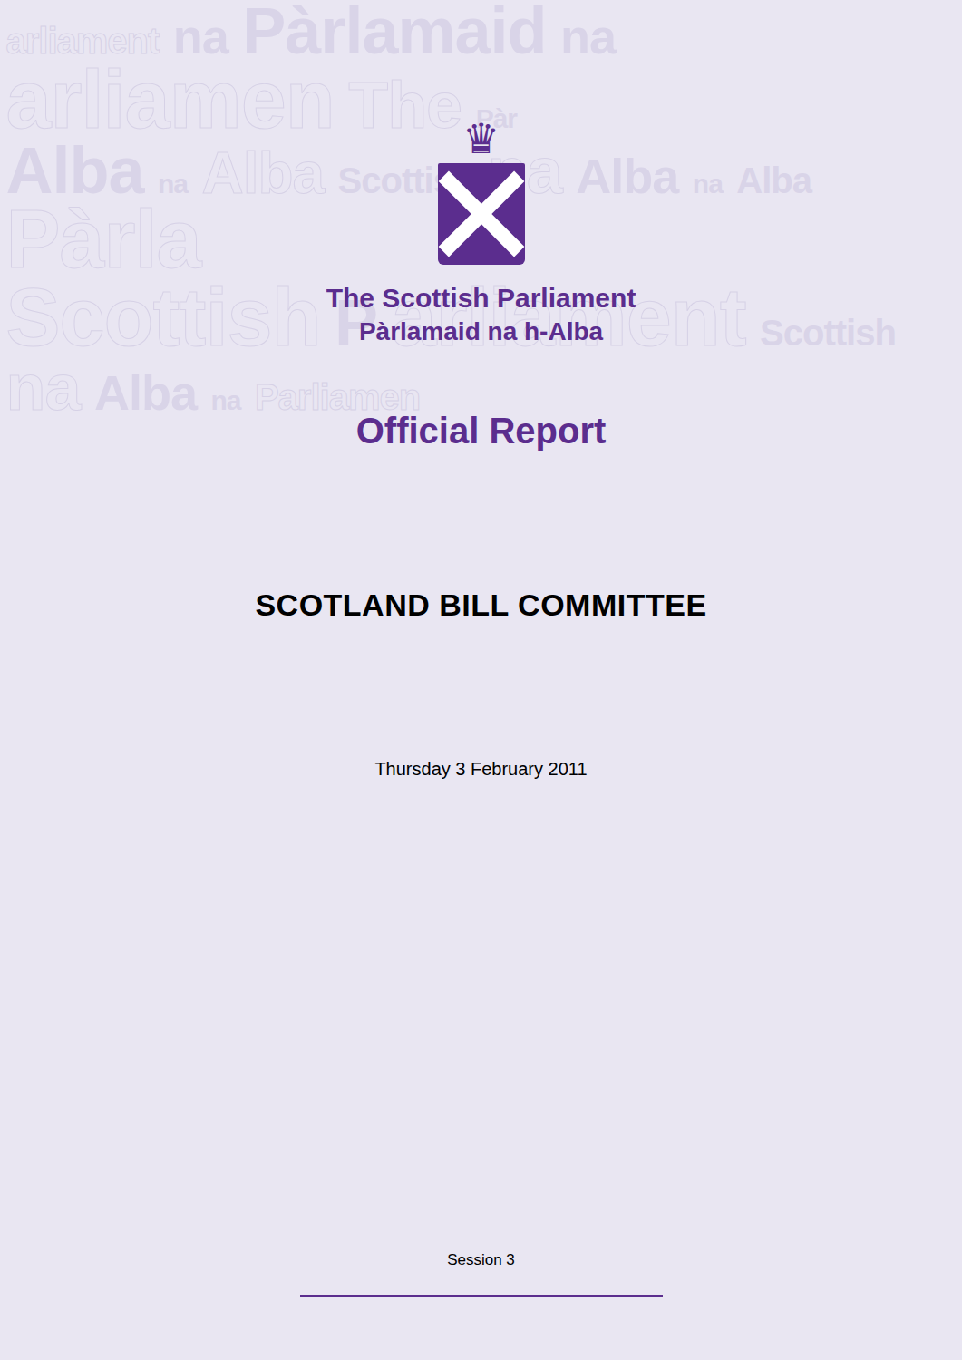arliament na Pàrlamaid na arliamen The Pàr
Alba na Alba Scottish na Alba na Alba Pàrla
Scottish P arliament Scottish na Alba na Parliamen
The na The Parliament ament Scottish na Scottish
Alba Pàrlam Pàrlam na Parliament na Alba
Pàrlamaid Pàrlam Scottish na Parliamen
Alba Scottish Scottish na Scottish Pàrl
n-Alba na Scottish Alba Pàrla
arliament Parliament Pàrlamaid na Alba na The
Scottish Pàrlamaid Scottish Alba na Alba
Pàrlamaid Pàrlamaid n-A
arliament The Scottish Parliament na Alba
♛
The Scottish Parliament
Pàrlamaid na h-Alba
Official Report
SCOTLAND BILL COMMITTEE
Thursday 3 February 2011
Session 3